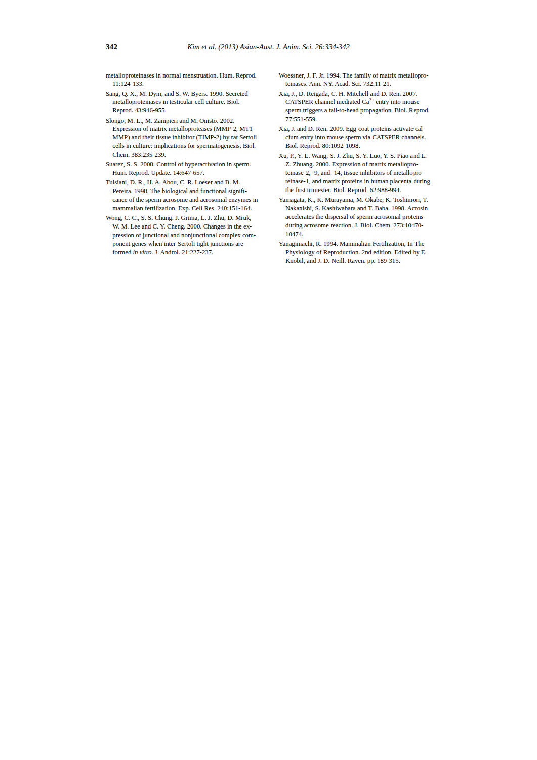342
Kim et al. (2013) Asian-Aust. J. Anim. Sci. 26:334-342
metalloproteinases in normal menstruation. Hum. Reprod. 11:124-133.
Sang, Q. X., M. Dym, and S. W. Byers. 1990. Secreted metalloproteinases in testicular cell culture. Biol. Reprod. 43:946-955.
Slongo, M. L., M. Zampieri and M. Onisto. 2002. Expression of matrix metalloproteases (MMP-2, MT1-MMP) and their tissue inhibitor (TIMP-2) by rat Sertoli cells in culture: implications for spermatogenesis. Biol. Chem. 383:235-239.
Suarez, S. S. 2008. Control of hyperactivation in sperm. Hum. Reprod. Update. 14:647-657.
Tulsiani, D. R., H. A. Abou, C. R. Loeser and B. M. Pereira. 1998. The biological and functional significance of the sperm acrosome and acrosomal enzymes in mammalian fertilization. Exp. Cell Res. 240:151-164.
Wong, C. C., S. S. Chung. J. Grima, L. J. Zhu, D. Mruk, W. M. Lee and C. Y. Cheng. 2000. Changes in the expression of junctional and nonjunctional complex component genes when inter-Sertoli tight junctions are formed in vitro. J. Androl. 21:227-237.
Woessner, J. F. Jr. 1994. The family of matrix metalloproteinases. Ann. NY. Acad. Sci. 732:11-21.
Xia, J., D. Reigada, C. H. Mitchell and D. Ren. 2007. CATSPER channel mediated Ca2+ entry into mouse sperm triggers a tail-to-head propagation. Biol. Reprod. 77:551-559.
Xia, J. and D. Ren. 2009. Egg-coat proteins activate calcium entry into mouse sperm via CATSPER channels. Biol. Reprod. 80:1092-1098.
Xu, P., Y. L. Wang, S. J. Zhu, S. Y. Luo, Y. S. Piao and L. Z. Zhuang. 2000. Expression of matrix metalloproteinase-2, -9, and -14, tissue inhibitors of metalloproteinase-1, and matrix proteins in human placenta during the first trimester. Biol. Reprod. 62:988-994.
Yamagata, K., K. Murayama, M. Okabe, K. Toshimori, T. Nakanishi, S. Kashiwabara and T. Baba. 1998. Acrosin accelerates the dispersal of sperm acrosomal proteins during acrosome reaction. J. Biol. Chem. 273:10470-10474.
Yanagimachi, R. 1994. Mammalian Fertilization, In The Physiology of Reproduction. 2nd edition. Edited by E. Knobil, and J. D. Neill. Raven. pp. 189-315.